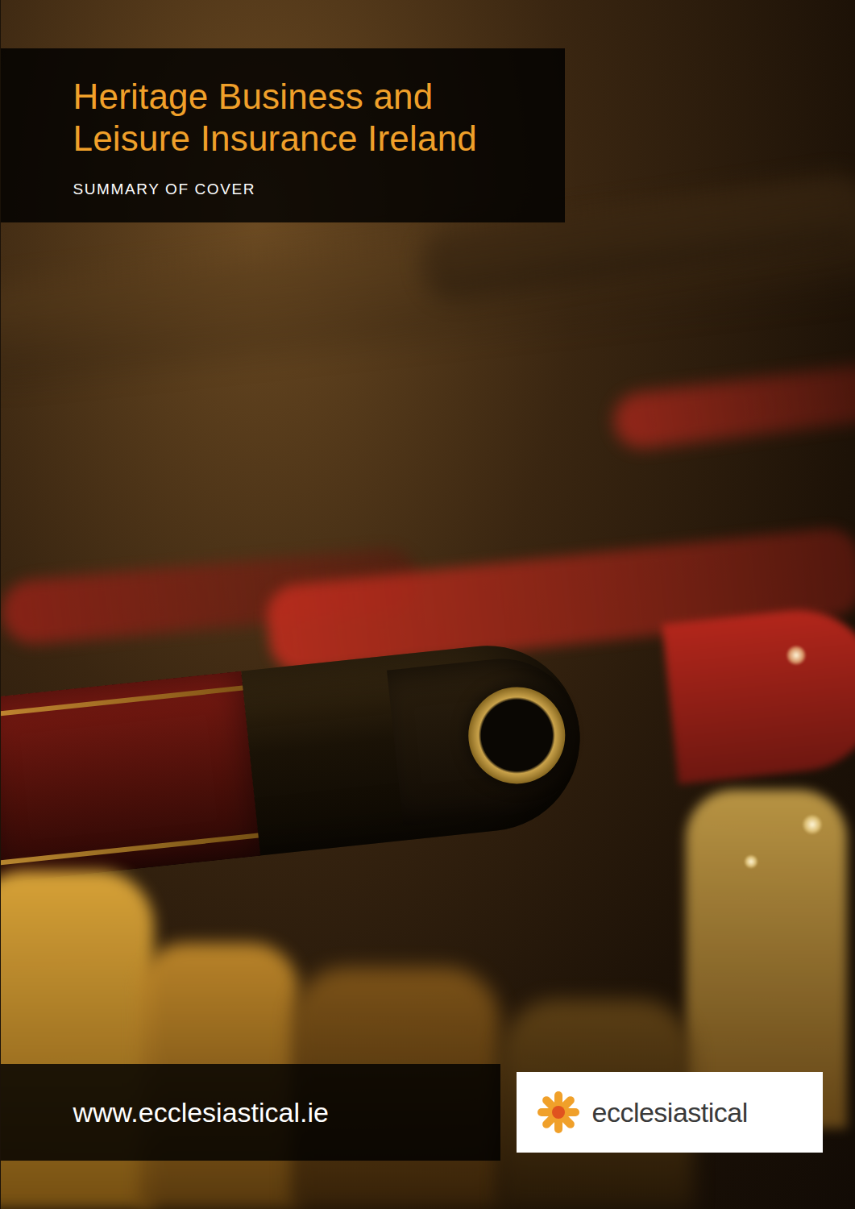Heritage Business and
Leisure Insurance Ireland
Summary of cover
www.ecclesiastical.ie
ecclesiastical